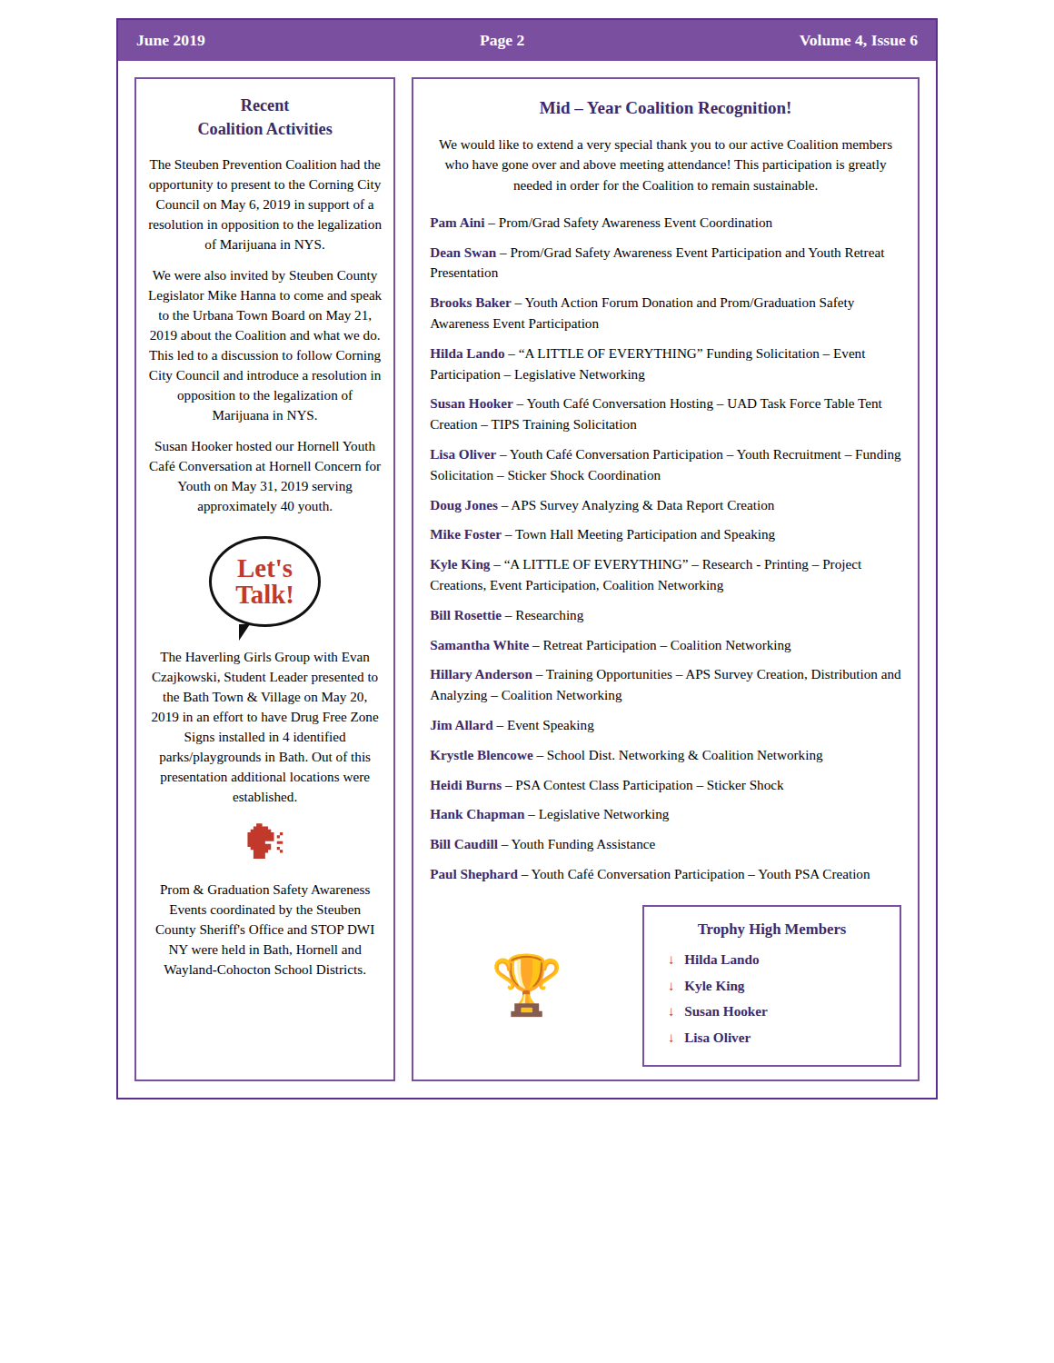June 2019 Page 2 Volume 4, Issue 6
Recent
Coalition Activities
The Steuben Prevention Coalition had the opportunity to present to the Corning City Council on May 6, 2019 in support of a resolution in opposition to the legalization of Marijuana in NYS.
We were also invited by Steuben County Legislator Mike Hanna to come and speak to the Urbana Town Board on May 21, 2019 about the Coalition and what we do. This led to a discussion to follow Corning City Council and introduce a resolution in opposition to the legalization of Marijuana in NYS.
Susan Hooker hosted our Hornell Youth Café Conversation at Hornell Concern for Youth on May 31, 2019 serving approximately 40 youth.
Let's
Talk!
The Haverling Girls Group with Evan Czajkowski, Student Leader presented to the Bath Town & Village on May 20, 2019 in an effort to have Drug Free Zone Signs installed in 4 identified parks/playgrounds in Bath. Out of this presentation additional locations were established.
🗣
Prom & Graduation Safety Awareness Events coordinated by the Steuben County Sheriff's Office and STOP DWI NY were held in Bath, Hornell and Wayland-Cohocton School Districts.
Mid – Year Coalition Recognition!
We would like to extend a very special thank you to our active Coalition members who have gone over and above meeting attendance! This participation is greatly needed in order for the Coalition to remain sustainable.
Pam Aini – Prom/Grad Safety Awareness Event Coordination
Dean Swan – Prom/Grad Safety Awareness Event Participation and Youth Retreat Presentation
Brooks Baker – Youth Action Forum Donation and Prom/Graduation Safety Awareness Event Participation
Hilda Lando – “A LITTLE OF EVERYTHING” Funding Solicitation – Event Participation – Legislative Networking
Susan Hooker – Youth Café Conversation Hosting – UAD Task Force Table Tent Creation – TIPS Training Solicitation
Lisa Oliver – Youth Café Conversation Participation – Youth Recruitment – Funding Solicitation – Sticker Shock Coordination
Doug Jones – APS Survey Analyzing & Data Report Creation
Mike Foster – Town Hall Meeting Participation and Speaking
Kyle King – “A LITTLE OF EVERYTHING” – Research - Printing – Project Creations, Event Participation, Coalition Networking
Bill Rosettie – Researching
Samantha White – Retreat Participation – Coalition Networking
Hillary Anderson – Training Opportunities – APS Survey Creation, Distribution and Analyzing – Coalition Networking
Jim Allard – Event Speaking
Krystle Blencowe – School Dist. Networking & Coalition Networking
Heidi Burns – PSA Contest Class Participation – Sticker Shock
Hank Chapman – Legislative Networking
Bill Caudill – Youth Funding Assistance
Paul Shephard – Youth Café Conversation Participation – Youth PSA Creation
🏆
Trophy High Members
Hilda Lando
Kyle King
Susan Hooker
Lisa Oliver